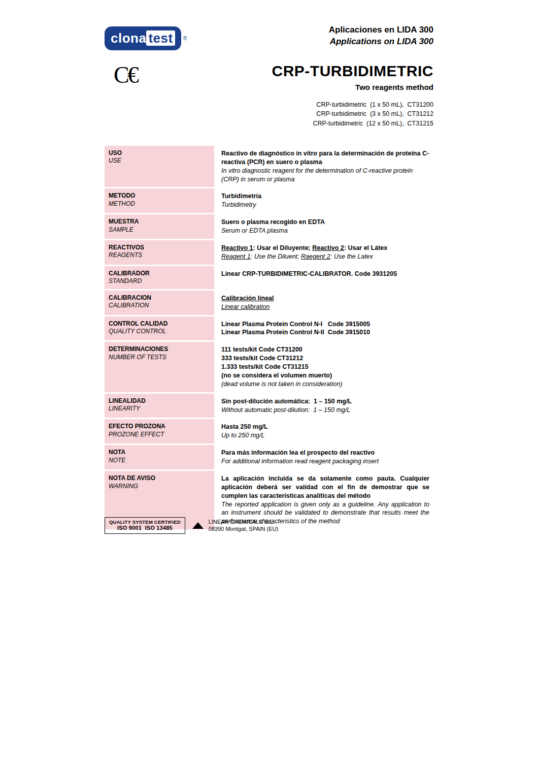clona test
®
C€
Aplicaciones en LIDA 300
Applications on LIDA 300
CRP-TURBIDIMETRIC
Two reagents method
CRP-turbidimetric (1 x 50 mL), CT31200
CRP-turbidimetric (3 x 50 mL), CT31212
CRP-turbidimetric (12 x 50 mL), CT31215
| USO USE | Reactivo de diagnóstico in vitro para la determinación de proteína C-reactiva (PCR) en suero o plasma In vitro diagnostic reagent for the determination of C-reactive protein (CRP) in serum or plasma |
| METODO METHOD | Turbidimetría Turbidimetry |
| MUESTRA SAMPLE | Suero o plasma recogido en EDTA Serum or EDTA plasma |
| REACTIVOS REAGENTS | Reactivo 1 : Usar el Diluyente; Reactivo 2 : Usar el Látex Reagent 1 : Use the Diluent; Raegent 2 : Use the Latex |
| CALIBRADOR STANDARD | Linear CRP-TURBIDIMETRIC-CALIBRATOR. Code 3931205 |
| CALIBRACION CALIBRATION | Calibración lineal Linear calibration |
| CONTROL CALIDAD QUALITY CONTROL | Linear Plasma Protein Control N-I Code 3915005 Linear Plasma Protein Control N-II Code 3915010 |
| DETERMINACIONES NUMBER OF TESTS | 111 tests/kit Code CT31200 333 tests/kit Code CT31212 1.333 tests/kit Code CT31215 (no se considera el volumen muerto) (dead volume is not taken in consideration) |
| LINEALIDAD LINEARITY | Sin post-dilución automática: 1 – 150 mg/L Without automatic post-dilution: 1 – 150 mg/L |
| EFECTO PROZONA PROZONE EFFECT | Hasta 250 mg/L Up to 250 mg/L |
| NOTA NOTE | Para más información lea el prospecto del reactivo For additional information read reagent packaging insert |
| NOTA DE AVISO WARNING | La aplicación incluida se da solamente como pauta. Cualquier aplicación deberá ser validad con el fin de demostrar que se cumplen las características analíticas del método The reported application is given only as a guideline. Any application to an instrument should be validated to demonstrate that results meet the performance characteristics of the method |
QUALITY SYSTEM CERTIFIED
ISO 9001 ISO 13485
LINEAR CHEMICALS S.L.
08390 Montgat, SPAIN (EU)